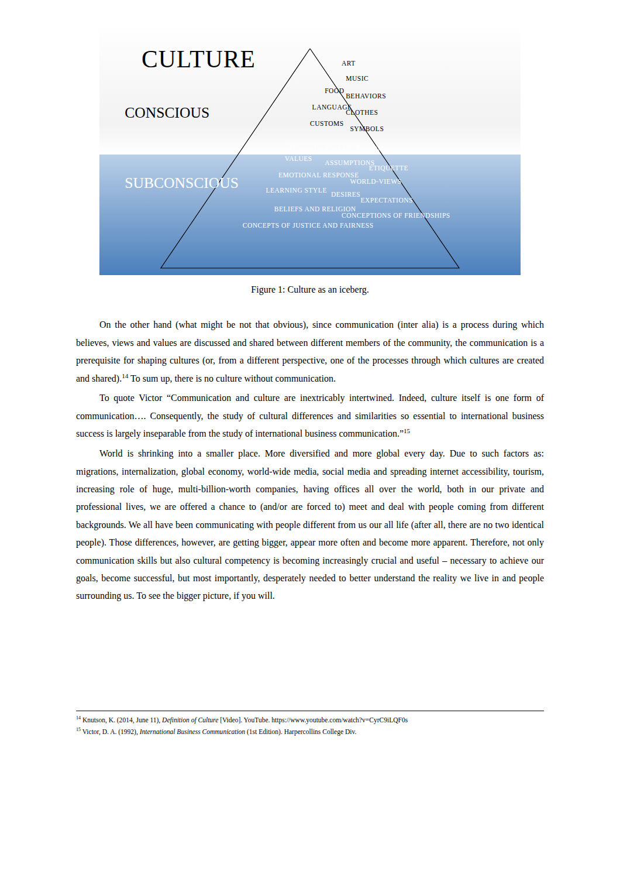CULTURE
CONSCIOUS
SUBCONSCIOUS
ART
MUSIC
FOOD
BEHAVIORS
LANGUAGE
CLOTHES
CUSTOMS
SYMBOLS
THOUGHT PATTERNS
NORMS
VALUES
ASSUMPTIONS
ETIQUETTE
EMOTIONAL RESPONSE
WORLD-VIEWS
LEARNING STYLE
DESIRES
EXPECTATIONS
BELIEFS AND RELIGION
CONCEPTIONS OF FRIENDSHIPS
CONCEPTS OF JUSTICE AND FAIRNESS
Figure 1: Culture as an iceberg.
On the other hand (what might be not that obvious), since communication (inter alia) is a process during which believes, views and values are discussed and shared between different members of the community, the communication is a prerequisite for shaping cultures (or, from a different perspective, one of the processes through which cultures are created and shared).14 To sum up, there is no culture without communication.
To quote Victor “Communication and culture are inextricably intertwined. Indeed, culture itself is one form of communication…. Consequently, the study of cultural differences and similarities so essential to international business success is largely inseparable from the study of international business communication.”15
World is shrinking into a smaller place. More diversified and more global every day. Due to such factors as: migrations, internalization, global economy, world-wide media, social media and spreading internet accessibility, tourism, increasing role of huge, multi-billion-worth companies, having offices all over the world, both in our private and professional lives, we are offered a chance to (and/or are forced to) meet and deal with people coming from different backgrounds. We all have been communicating with people different from us our all life (after all, there are no two identical people). Those differences, however, are getting bigger, appear more often and become more apparent. Therefore, not only communication skills but also cultural competency is becoming increasingly crucial and useful – necessary to achieve our goals, become successful, but most importantly, desperately needed to better understand the reality we live in and people surrounding us. To see the bigger picture, if you will.
14 Knutson, K. (2014, June 11), Definition of Culture [Video]. YouTube. https://www.youtube.com/watch?v=CyrC9iLQF0s
15 Victor, D. A. (1992), International Business Communication (1st Edition). Harpercollins College Div.